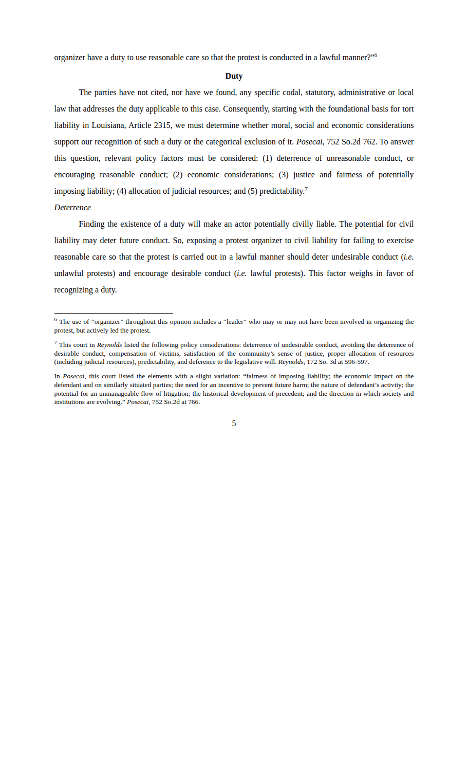organizer have a duty to use reasonable care so that the protest is conducted in a lawful manner?”6
Duty
The parties have not cited, nor have we found, any specific codal, statutory, administrative or local law that addresses the duty applicable to this case. Consequently, starting with the foundational basis for tort liability in Louisiana, Article 2315, we must determine whether moral, social and economic considerations support our recognition of such a duty or the categorical exclusion of it. Posecai, 752 So.2d 762. To answer this question, relevant policy factors must be considered: (1) deterrence of unreasonable conduct, or encouraging reasonable conduct; (2) economic considerations; (3) justice and fairness of potentially imposing liability; (4) allocation of judicial resources; and (5) predictability.7
Deterrence
Finding the existence of a duty will make an actor potentially civilly liable. The potential for civil liability may deter future conduct. So, exposing a protest organizer to civil liability for failing to exercise reasonable care so that the protest is carried out in a lawful manner should deter undesirable conduct (i.e. unlawful protests) and encourage desirable conduct (i.e. lawful protests). This factor weighs in favor of recognizing a duty.
6 The use of “organizer” throughout this opinion includes a “leader” who may or may not have been involved in organizing the protest, but actively led the protest.
7 This court in Reynolds listed the following policy considerations: deterrence of undesirable conduct, avoiding the deterrence of desirable conduct, compensation of victims, satisfaction of the community’s sense of justice, proper allocation of resources (including judicial resources), predictability, and deference to the legislative will. Reynolds, 172 So. 3d at 596-597.
In Posecai, this court listed the elements with a slight variation: “fairness of imposing liability; the economic impact on the defendant and on similarly situated parties; the need for an incentive to prevent future harm; the nature of defendant’s activity; the potential for an unmanageable flow of litigation; the historical development of precedent; and the direction in which society and institutions are evolving.” Posecai, 752 So.2d at 766.
5